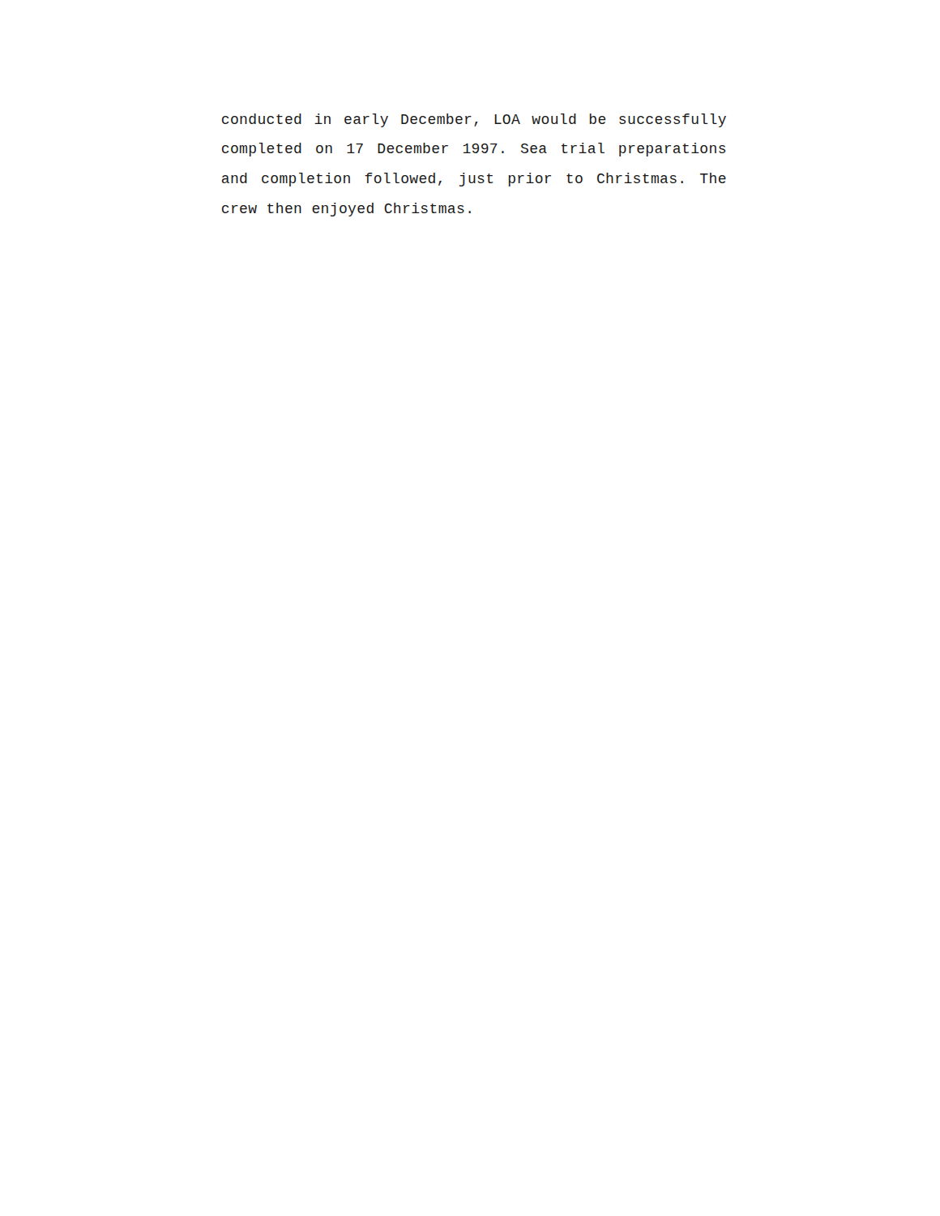conducted in early December, LOA would be successfully completed on 17 December 1997. Sea trial preparations and completion followed, just prior to Christmas. The crew then enjoyed Christmas.